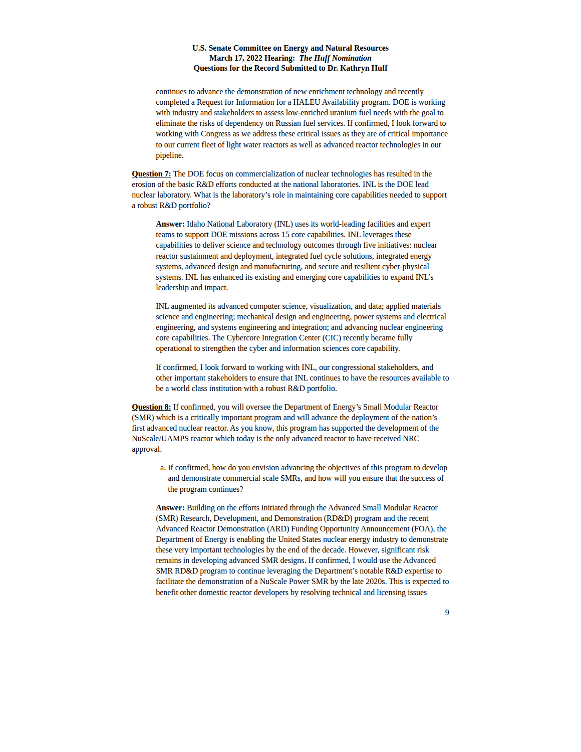U.S. Senate Committee on Energy and Natural Resources March 17, 2022 Hearing: The Huff Nomination Questions for the Record Submitted to Dr. Kathryn Huff
continues to advance the demonstration of new enrichment technology and recently completed a Request for Information for a HALEU Availability program. DOE is working with industry and stakeholders to assess low-enriched uranium fuel needs with the goal to eliminate the risks of dependency on Russian fuel services. If confirmed, I look forward to working with Congress as we address these critical issues as they are of critical importance to our current fleet of light water reactors as well as advanced reactor technologies in our pipeline.
Question 7: The DOE focus on commercialization of nuclear technologies has resulted in the erosion of the basic R&D efforts conducted at the national laboratories. INL is the DOE lead nuclear laboratory. What is the laboratory’s role in maintaining core capabilities needed to support a robust R&D portfolio?
Answer: Idaho National Laboratory (INL) uses its world-leading facilities and expert teams to support DOE missions across 15 core capabilities. INL leverages these capabilities to deliver science and technology outcomes through five initiatives: nuclear reactor sustainment and deployment, integrated fuel cycle solutions, integrated energy systems, advanced design and manufacturing, and secure and resilient cyber-physical systems. INL has enhanced its existing and emerging core capabilities to expand INL’s leadership and impact.
INL augmented its advanced computer science, visualization, and data; applied materials science and engineering; mechanical design and engineering, power systems and electrical engineering, and systems engineering and integration; and advancing nuclear engineering core capabilities. The Cybercore Integration Center (CIC) recently became fully operational to strengthen the cyber and information sciences core capability.
If confirmed, I look forward to working with INL, our congressional stakeholders, and other important stakeholders to ensure that INL continues to have the resources available to be a world class institution with a robust R&D portfolio.
Question 8: If confirmed, you will oversee the Department of Energy’s Small Modular Reactor (SMR) which is a critically important program and will advance the deployment of the nation’s first advanced nuclear reactor. As you know, this program has supported the development of the NuScale/UAMPS reactor which today is the only advanced reactor to have received NRC approval.
If confirmed, how do you envision advancing the objectives of this program to develop and demonstrate commercial scale SMRs, and how will you ensure that the success of the program continues?
Answer: Building on the efforts initiated through the Advanced Small Modular Reactor (SMR) Research, Development, and Demonstration (RD&D) program and the recent Advanced Reactor Demonstration (ARD) Funding Opportunity Announcement (FOA), the Department of Energy is enabling the United States nuclear energy industry to demonstrate these very important technologies by the end of the decade. However, significant risk remains in developing advanced SMR designs. If confirmed, I would use the Advanced SMR RD&D program to continue leveraging the Department’s notable R&D expertise to facilitate the demonstration of a NuScale Power SMR by the late 2020s. This is expected to benefit other domestic reactor developers by resolving technical and licensing issues
9